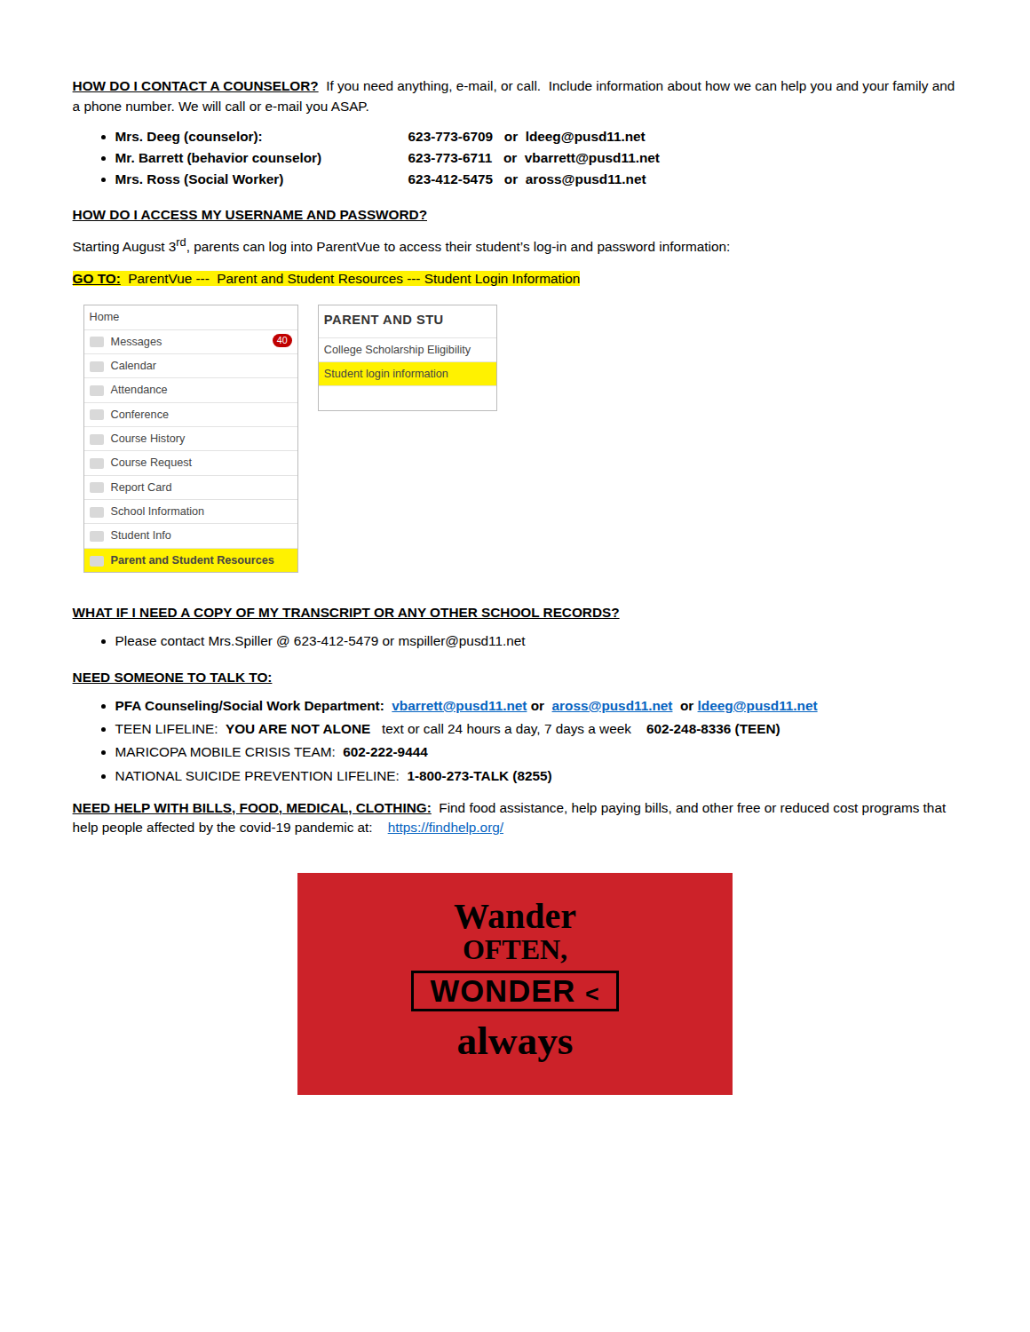HOW DO I CONTACT A COUNSELOR? If you need anything, e-mail, or call. Include information about how we can help you and your family and a phone number. We will call or e-mail you ASAP.
Mrs. Deeg (counselor): 623-773-6709 or ldeeg@pusd11.net
Mr. Barrett (behavior counselor) 623-773-6711 or vbarrett@pusd11.net
Mrs. Ross (Social Worker) 623-412-5475 or aross@pusd11.net
HOW DO I ACCESS MY USERNAME AND PASSWORD?
Starting August 3rd, parents can log into ParentVue to access their student’s log-in and password information:
GO TO: ParentVue --- Parent and Student Resources --- Student Login Information
Home
Messages 40
Calendar
Attendance
Conference
Course History
Course Request
Report Card
School Information
Student Info
Parent and Student Resources
PARENT AND STU
College Scholarship Eligibility
Student login information
WHAT IF I NEED A COPY OF MY TRANSCRIPT OR ANY OTHER SCHOOL RECORDS?
Please contact Mrs.Spiller @ 623-412-5479 or mspiller@pusd11.net
NEED SOMEONE TO TALK TO:
PFA Counseling/Social Work Department: vbarrett@pusd11.net or aross@pusd11.net or ldeeg@pusd11.net
TEEN LIFELINE: YOU ARE NOT ALONE text or call 24 hours a day, 7 days a week 602-248-8336 (TEEN)
MARICOPA MOBILE CRISIS TEAM: 602-222-9444
NATIONAL SUICIDE PREVENTION LIFELINE: 1-800-273-TALK (8255)
NEED HELP WITH BILLS, FOOD, MEDICAL, CLOTHING: Find food assistance, help paying bills, and other free or reduced cost programs that help people affected by the covid-19 pandemic at: https://findhelp.org/
Wander
OFTEN,
WONDER <
always